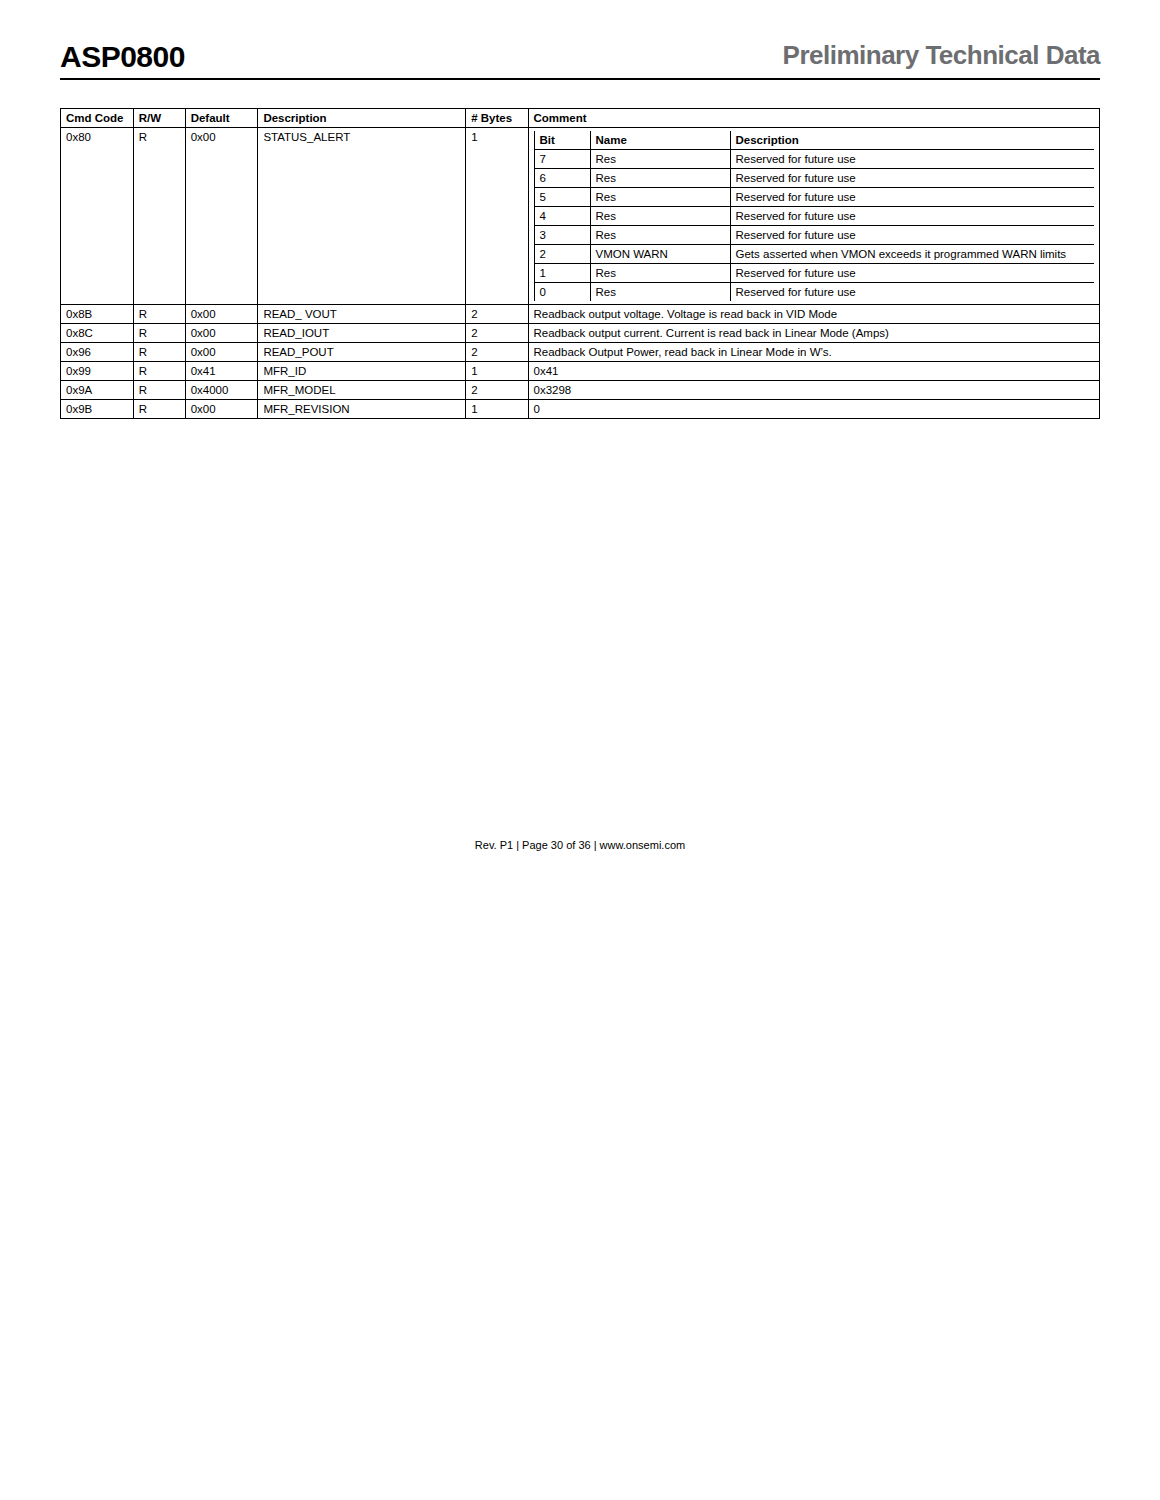ASP0800
Preliminary Technical Data
| Cmd Code | R/W | Default | Description | # Bytes | Comment |
| --- | --- | --- | --- | --- | --- |
| 0x80 | R | 0x00 | STATUS_ALERT | 1 | / Bit / Name / Description / / --- / --- / --- / / 7 / Res / Reserved for future use / / 6 / Res / Reserved for future use / / 5 / Res / Reserved for future use / / 4 / Res / Reserved for future use / / 3 / Res / Reserved for future use / / 2 / VMON WARN / Gets asserted when VMON exceeds it programmed WARN limits / / 1 / Res / Reserved for future use / / 0 / Res / Reserved for future use / |
| 0x8B | R | 0x00 | READ_ VOUT | 2 | Readback output voltage. Voltage is read back in VID Mode |
| 0x8C | R | 0x00 | READ_IOUT | 2 | Readback output current. Current is read back in Linear Mode (Amps) |
| 0x96 | R | 0x00 | READ_POUT | 2 | Readback Output Power, read back in Linear Mode in W’s. |
| 0x99 | R | 0x41 | MFR_ID | 1 | 0x41 |
| 0x9A | R | 0x4000 | MFR_MODEL | 2 | 0x3298 |
| 0x9B | R | 0x00 | MFR_REVISION | 1 | 0 |
Rev. P1 | Page 30 of 36 | www.onsemi.com